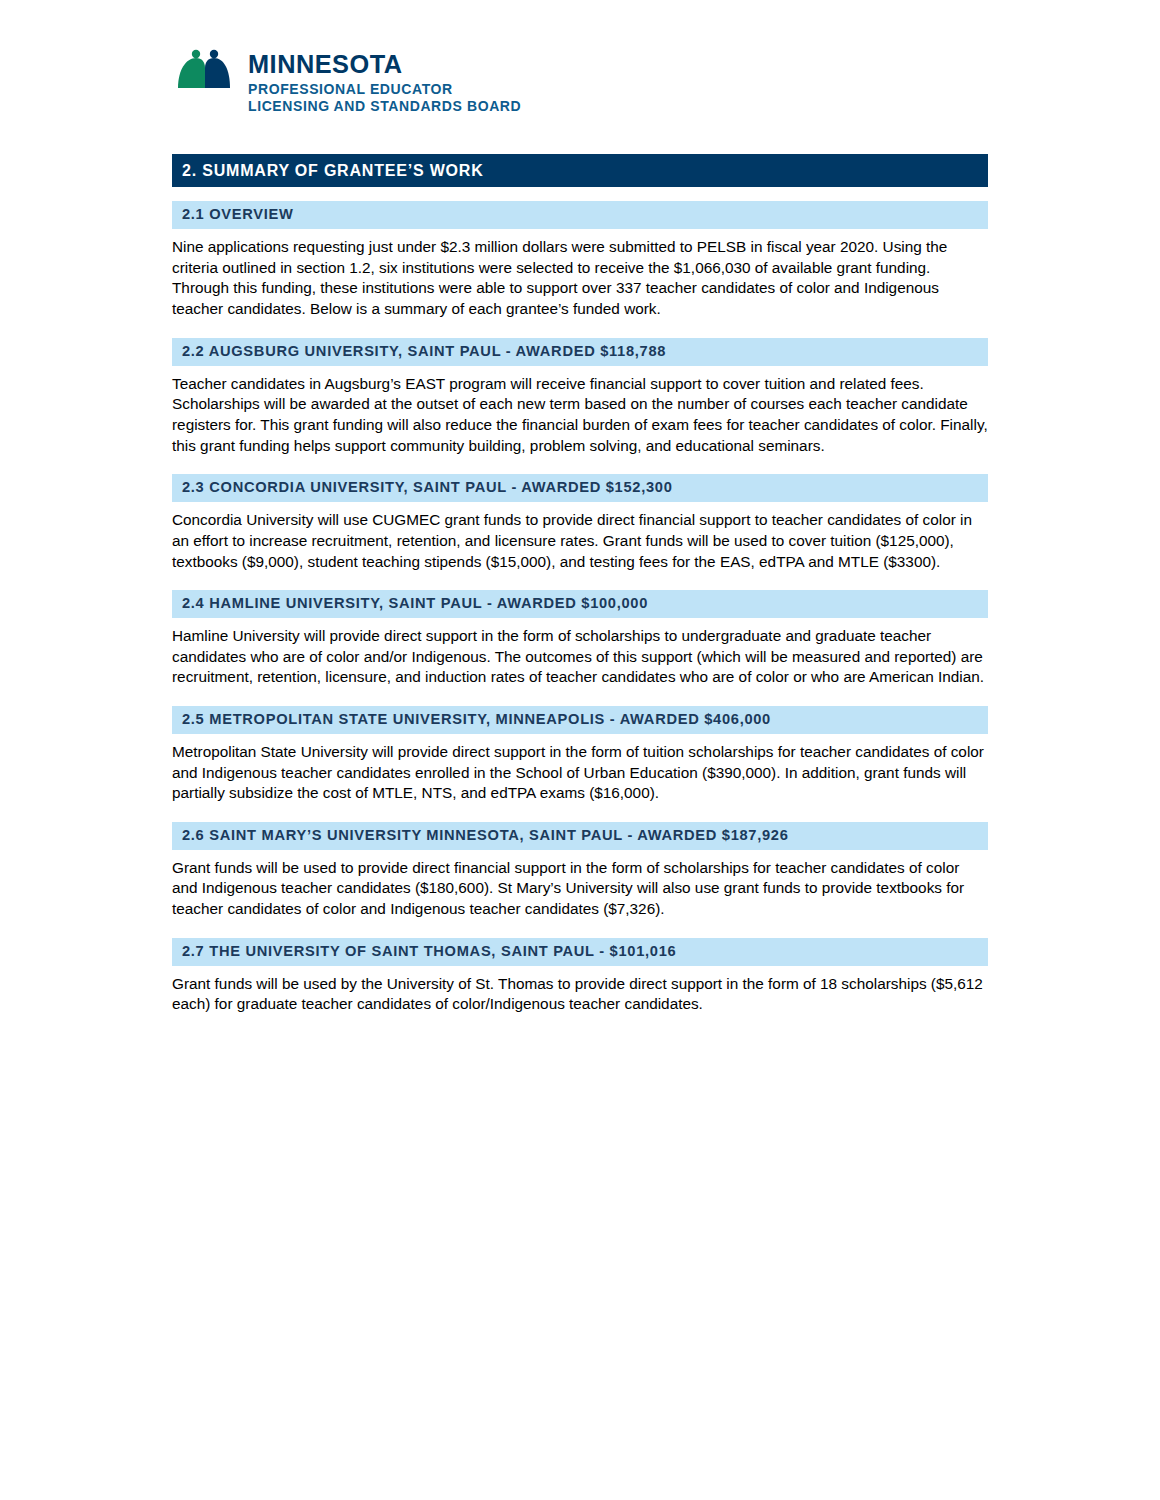Minnesota
Professional Educator
Licensing and Standards Board
2. Summary of Grantee’s Work
2.1 Overview
Nine applications requesting just under $2.3 million dollars were submitted to PELSB in fiscal year 2020. Using the criteria outlined in section 1.2, six institutions were selected to receive the $1,066,030 of available grant funding. Through this funding, these institutions were able to support over 337 teacher candidates of color and Indigenous teacher candidates. Below is a summary of each grantee’s funded work.
2.2 Augsburg University, Saint Paul - Awarded $118,788
Teacher candidates in Augsburg’s EAST program will receive financial support to cover tuition and related fees. Scholarships will be awarded at the outset of each new term based on the number of courses each teacher candidate registers for. This grant funding will also reduce the financial burden of exam fees for teacher candidates of color. Finally, this grant funding helps support community building, problem solving, and educational seminars.
2.3 Concordia University, Saint Paul - Awarded $152,300
Concordia University will use CUGMEC grant funds to provide direct financial support to teacher candidates of color in an effort to increase recruitment, retention, and licensure rates. Grant funds will be used to cover tuition ($125,000), textbooks ($9,000), student teaching stipends ($15,000), and testing fees for the EAS, edTPA and MTLE ($3300).
2.4 Hamline University, Saint Paul - Awarded $100,000
Hamline University will provide direct support in the form of scholarships to undergraduate and graduate teacher candidates who are of color and/or Indigenous. The outcomes of this support (which will be measured and reported) are recruitment, retention, licensure, and induction rates of teacher candidates who are of color or who are American Indian.
2.5 Metropolitan State University, Minneapolis - Awarded $406,000
Metropolitan State University will provide direct support in the form of tuition scholarships for teacher candidates of color and Indigenous teacher candidates enrolled in the School of Urban Education ($390,000). In addition, grant funds will partially subsidize the cost of MTLE, NTS, and edTPA exams ($16,000).
2.6 Saint Mary’s University Minnesota, Saint Paul - Awarded $187,926
Grant funds will be used to provide direct financial support in the form of scholarships for teacher candidates of color and Indigenous teacher candidates ($180,600). St Mary’s University will also use grant funds to provide textbooks for teacher candidates of color and Indigenous teacher candidates ($7,326).
2.7 The University of Saint Thomas, Saint Paul - $101,016
Grant funds will be used by the University of St. Thomas to provide direct support in the form of 18 scholarships ($5,612 each) for graduate teacher candidates of color/Indigenous teacher candidates.